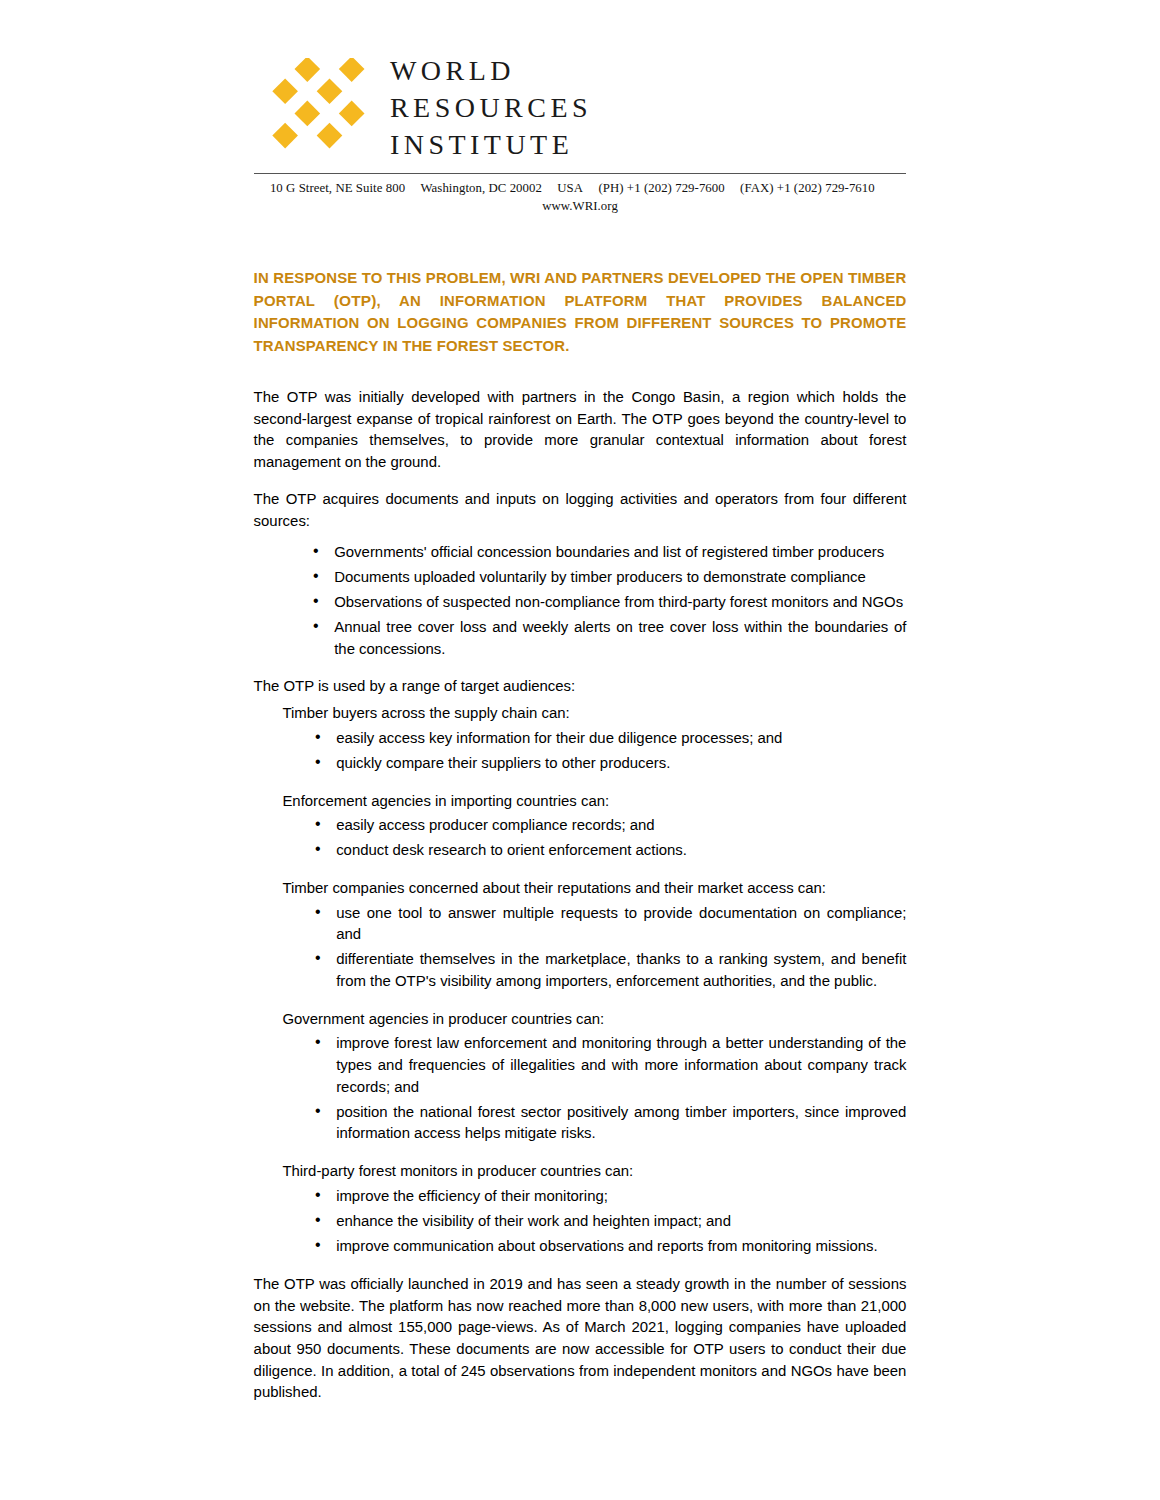WORLD
RESOURCES
INSTITUTE
10 G Street, NE Suite 800 Washington, DC 20002 USA (PH) +1 (202) 729-7600 (FAX) +1 (202) 729-7610 www.WRI.org
IN RESPONSE TO THIS PROBLEM, WRI AND PARTNERS DEVELOPED THE OPEN TIMBER PORTAL (OTP), AN INFORMATION PLATFORM THAT PROVIDES BALANCED INFORMATION ON LOGGING COMPANIES FROM DIFFERENT SOURCES TO PROMOTE TRANSPARENCY IN THE FOREST SECTOR.
The OTP was initially developed with partners in the Congo Basin, a region which holds the second-largest expanse of tropical rainforest on Earth. The OTP goes beyond the country-level to the companies themselves, to provide more granular contextual information about forest management on the ground.
The OTP acquires documents and inputs on logging activities and operators from four different sources:
Governments' official concession boundaries and list of registered timber producers
Documents uploaded voluntarily by timber producers to demonstrate compliance
Observations of suspected non-compliance from third-party forest monitors and NGOs
Annual tree cover loss and weekly alerts on tree cover loss within the boundaries of the concessions.
The OTP is used by a range of target audiences:
Timber buyers across the supply chain can:
easily access key information for their due diligence processes; and
quickly compare their suppliers to other producers.
Enforcement agencies in importing countries can:
easily access producer compliance records; and
conduct desk research to orient enforcement actions.
Timber companies concerned about their reputations and their market access can:
use one tool to answer multiple requests to provide documentation on compliance; and
differentiate themselves in the marketplace, thanks to a ranking system, and benefit from the OTP's visibility among importers, enforcement authorities, and the public.
Government agencies in producer countries can:
improve forest law enforcement and monitoring through a better understanding of the types and frequencies of illegalities and with more information about company track records; and
position the national forest sector positively among timber importers, since improved information access helps mitigate risks.
Third-party forest monitors in producer countries can:
improve the efficiency of their monitoring;
enhance the visibility of their work and heighten impact; and
improve communication about observations and reports from monitoring missions.
The OTP was officially launched in 2019 and has seen a steady growth in the number of sessions on the website. The platform has now reached more than 8,000 new users, with more than 21,000 sessions and almost 155,000 page-views. As of March 2021, logging companies have uploaded about 950 documents. These documents are now accessible for OTP users to conduct their due diligence. In addition, a total of 245 observations from independent monitors and NGOs have been published.